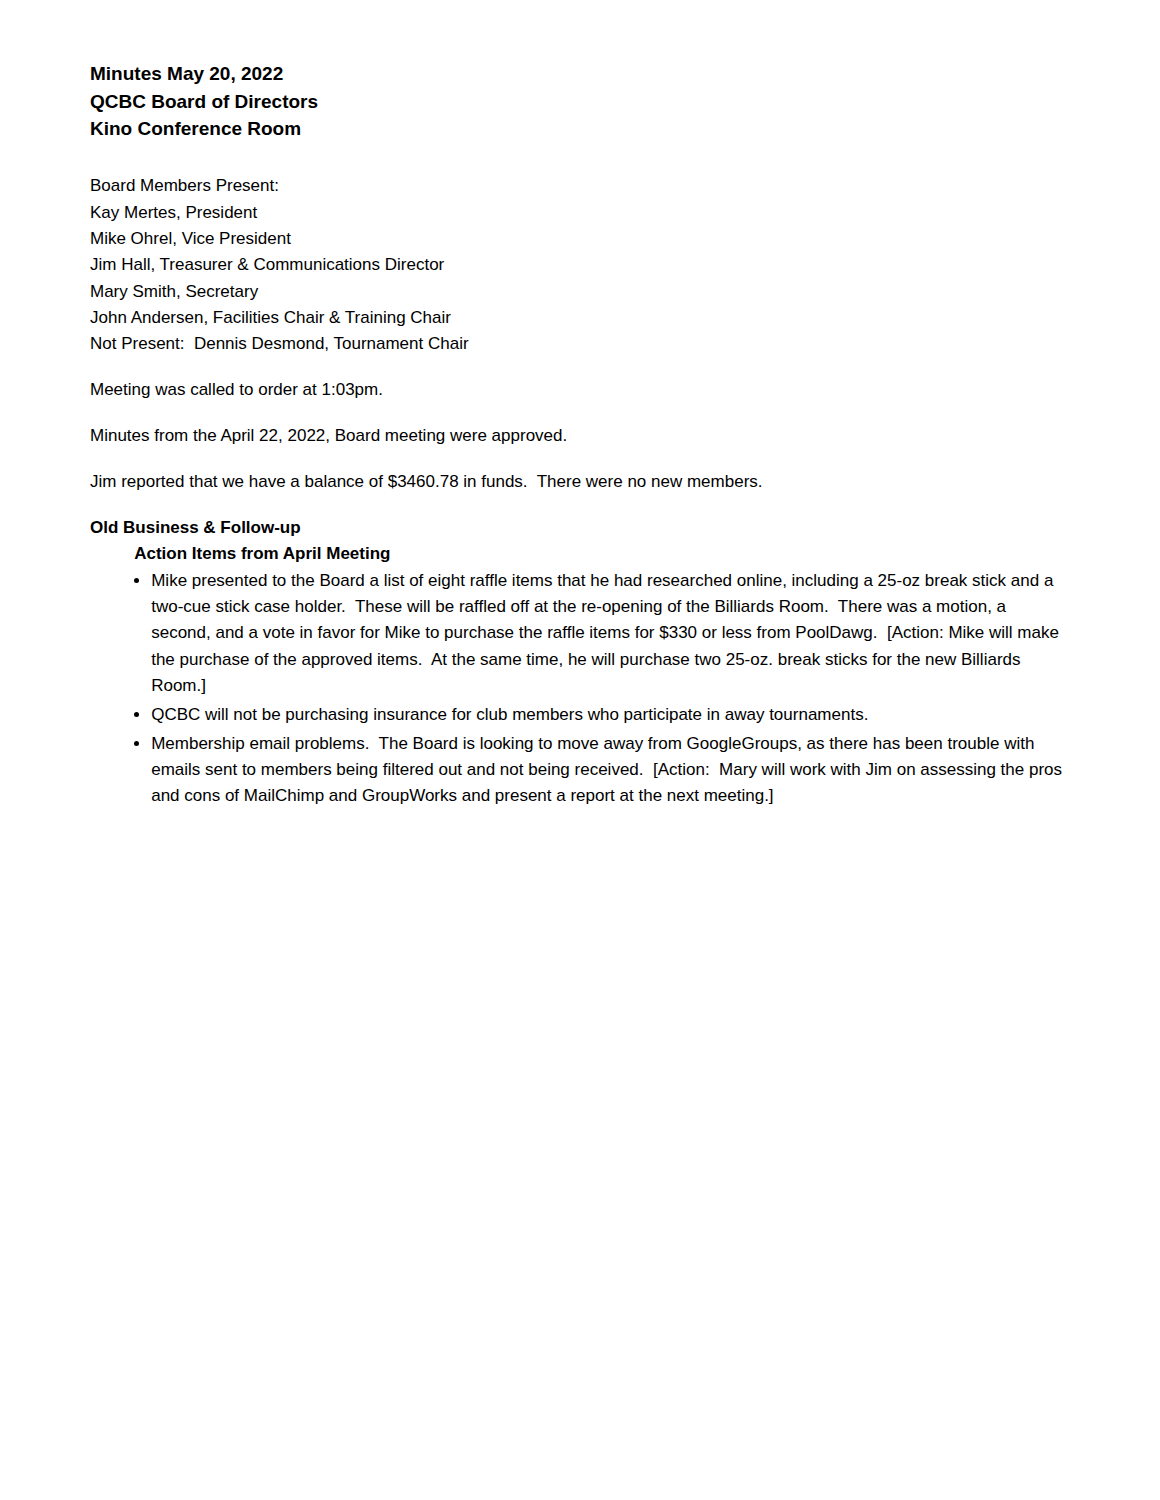Minutes May 20, 2022
QCBC Board of Directors
Kino Conference Room
Board Members Present:
Kay Mertes, President
Mike Ohrel, Vice President
Jim Hall, Treasurer & Communications Director
Mary Smith, Secretary
John Andersen, Facilities Chair & Training Chair
Not Present: Dennis Desmond, Tournament Chair
Meeting was called to order at 1:03pm.
Minutes from the April 22, 2022, Board meeting were approved.
Jim reported that we have a balance of $3460.78 in funds. There were no new members.
Old Business & Follow-up
Action Items from April Meeting
Mike presented to the Board a list of eight raffle items that he had researched online, including a 25-oz break stick and a two-cue stick case holder. These will be raffled off at the re-opening of the Billiards Room. There was a motion, a second, and a vote in favor for Mike to purchase the raffle items for $330 or less from PoolDawg. [Action: Mike will make the purchase of the approved items. At the same time, he will purchase two 25-oz. break sticks for the new Billiards Room.]
QCBC will not be purchasing insurance for club members who participate in away tournaments.
Membership email problems. The Board is looking to move away from GoogleGroups, as there has been trouble with emails sent to members being filtered out and not being received. [Action: Mary will work with Jim on assessing the pros and cons of MailChimp and GroupWorks and present a report at the next meeting.]